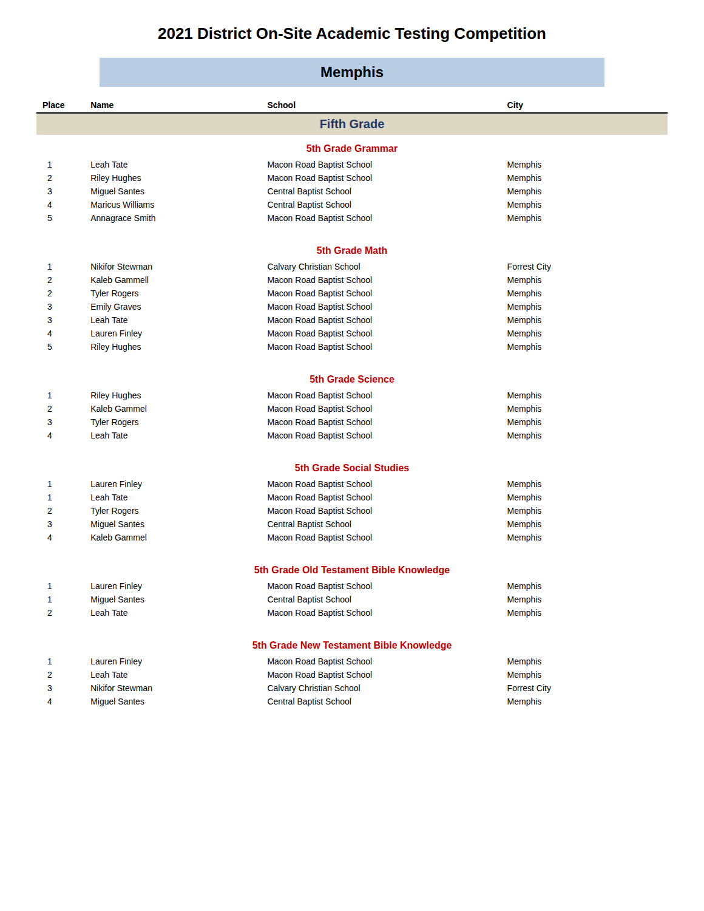2021 District On-Site Academic Testing Competition
Memphis
| Place | Name | School | City |
| --- | --- | --- | --- |
| Fifth Grade |
| 5th Grade Grammar |
| 1 | Leah Tate | Macon Road Baptist School | Memphis |
| 2 | Riley Hughes | Macon Road Baptist School | Memphis |
| 3 | Miguel Santes | Central Baptist School | Memphis |
| 4 | Maricus Williams | Central Baptist School | Memphis |
| 5 | Annagrace Smith | Macon Road Baptist School | Memphis |
| 5th Grade Math |
| 1 | Nikifor Stewman | Calvary Christian School | Forrest City |
| 2 | Kaleb Gammell | Macon Road Baptist School | Memphis |
| 2 | Tyler Rogers | Macon Road Baptist School | Memphis |
| 3 | Emily Graves | Macon Road Baptist School | Memphis |
| 3 | Leah Tate | Macon Road Baptist School | Memphis |
| 4 | Lauren Finley | Macon Road Baptist School | Memphis |
| 5 | Riley Hughes | Macon Road Baptist School | Memphis |
| 5th Grade Science |
| 1 | Riley Hughes | Macon Road Baptist School | Memphis |
| 2 | Kaleb Gammel | Macon Road Baptist School | Memphis |
| 3 | Tyler Rogers | Macon Road Baptist School | Memphis |
| 4 | Leah Tate | Macon Road Baptist School | Memphis |
| 5th Grade Social Studies |
| 1 | Lauren Finley | Macon Road Baptist School | Memphis |
| 1 | Leah Tate | Macon Road Baptist School | Memphis |
| 2 | Tyler Rogers | Macon Road Baptist School | Memphis |
| 3 | Miguel Santes | Central Baptist School | Memphis |
| 4 | Kaleb Gammel | Macon Road Baptist School | Memphis |
| 5th Grade Old Testament Bible Knowledge |
| 1 | Lauren Finley | Macon Road Baptist School | Memphis |
| 1 | Miguel Santes | Central Baptist School | Memphis |
| 2 | Leah Tate | Macon Road Baptist School | Memphis |
| 5th Grade New Testament Bible Knowledge |
| 1 | Lauren Finley | Macon Road Baptist School | Memphis |
| 2 | Leah Tate | Macon Road Baptist School | Memphis |
| 3 | Nikifor Stewman | Calvary Christian School | Forrest City |
| 4 | Miguel Santes | Central Baptist School | Memphis |